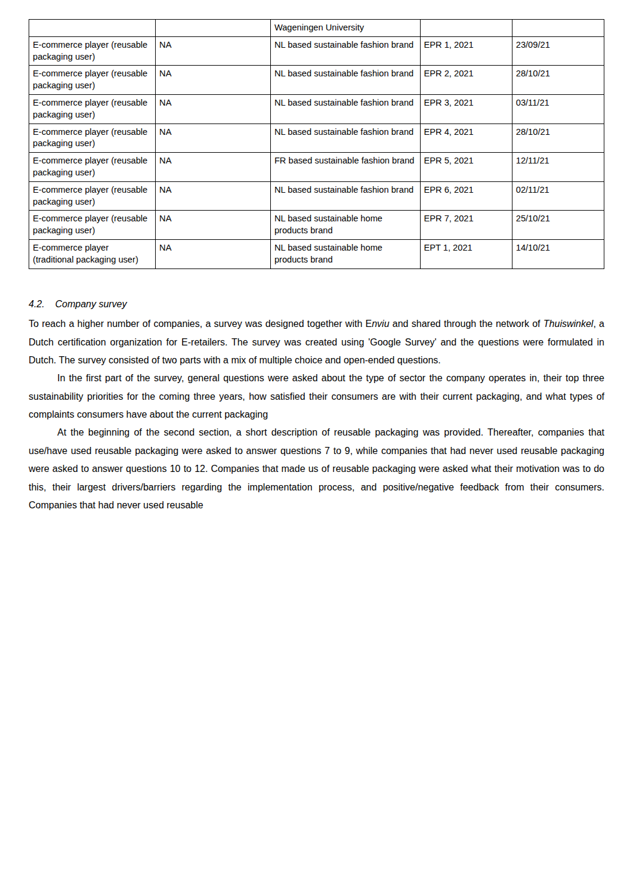| | | Wageningen University | | |
| E-commerce player (reusable packaging user) | NA | NL based sustainable fashion brand | EPR 1, 2021 | 23/09/21 |
| E-commerce player (reusable packaging user) | NA | NL based sustainable fashion brand | EPR 2, 2021 | 28/10/21 |
| E-commerce player (reusable packaging user) | NA | NL based sustainable fashion brand | EPR 3, 2021 | 03/11/21 |
| E-commerce player (reusable packaging user) | NA | NL based sustainable fashion brand | EPR 4, 2021 | 28/10/21 |
| E-commerce player (reusable packaging user) | NA | FR based sustainable fashion brand | EPR 5, 2021 | 12/11/21 |
| E-commerce player (reusable packaging user) | NA | NL based sustainable fashion brand | EPR 6, 2021 | 02/11/21 |
| E-commerce player (reusable packaging user) | NA | NL based sustainable home products brand | EPR 7, 2021 | 25/10/21 |
| E-commerce player (traditional packaging user) | NA | NL based sustainable home products brand | EPT 1, 2021 | 14/10/21 |
4.2. Company survey
To reach a higher number of companies, a survey was designed together with Enviu and shared through the network of Thuiswinkel, a Dutch certification organization for E-retailers. The survey was created using 'Google Survey' and the questions were formulated in Dutch. The survey consisted of two parts with a mix of multiple choice and open-ended questions.
In the first part of the survey, general questions were asked about the type of sector the company operates in, their top three sustainability priorities for the coming three years, how satisfied their consumers are with their current packaging, and what types of complaints consumers have about the current packaging
At the beginning of the second section, a short description of reusable packaging was provided. Thereafter, companies that use/have used reusable packaging were asked to answer questions 7 to 9, while companies that had never used reusable packaging were asked to answer questions 10 to 12. Companies that made us of reusable packaging were asked what their motivation was to do this, their largest drivers/barriers regarding the implementation process, and positive/negative feedback from their consumers. Companies that had never used reusable